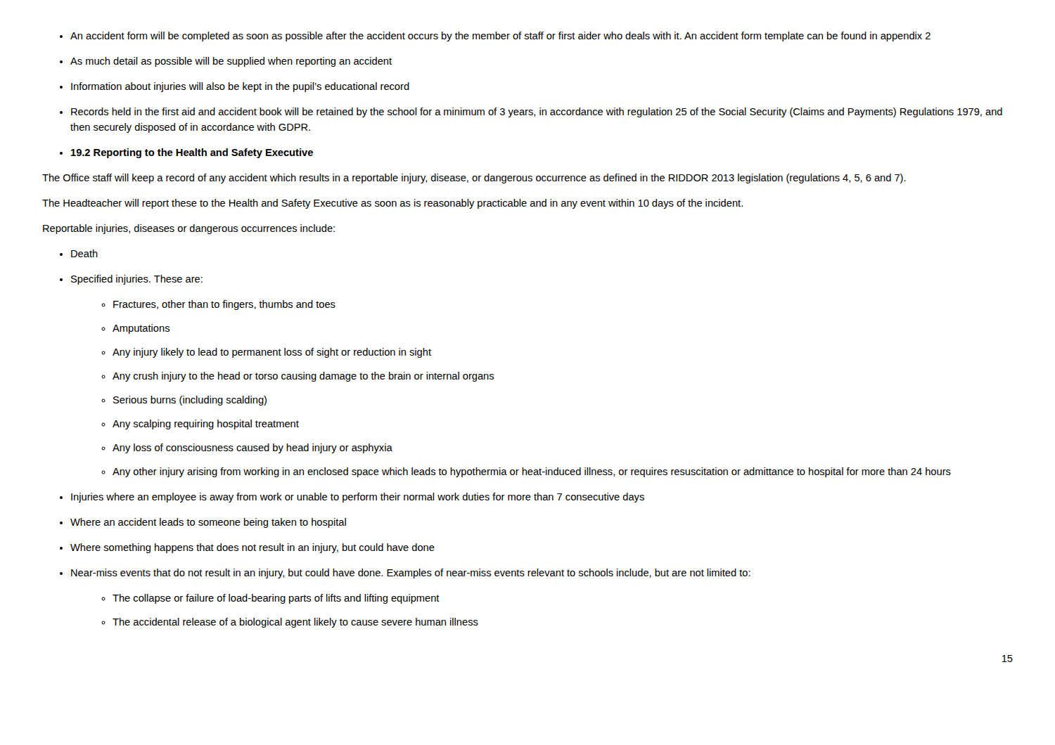An accident form will be completed as soon as possible after the accident occurs by the member of staff or first aider who deals with it. An accident form template can be found in appendix 2
As much detail as possible will be supplied when reporting an accident
Information about injuries will also be kept in the pupil’s educational record
Records held in the first aid and accident book will be retained by the school for a minimum of 3 years, in accordance with regulation 25 of the Social Security (Claims and Payments) Regulations 1979, and then securely disposed of in accordance with GDPR.
19.2 Reporting to the Health and Safety Executive
The Office staff will keep a record of any accident which results in a reportable injury, disease, or dangerous occurrence as defined in the RIDDOR 2013 legislation (regulations 4, 5, 6 and 7).
The Headteacher will report these to the Health and Safety Executive as soon as is reasonably practicable and in any event within 10 days of the incident.
Reportable injuries, diseases or dangerous occurrences include:
Death
Specified injuries. These are:
Fractures, other than to fingers, thumbs and toes
Amputations
Any injury likely to lead to permanent loss of sight or reduction in sight
Any crush injury to the head or torso causing damage to the brain or internal organs
Serious burns (including scalding)
Any scalping requiring hospital treatment
Any loss of consciousness caused by head injury or asphyxia
Any other injury arising from working in an enclosed space which leads to hypothermia or heat-induced illness, or requires resuscitation or admittance to hospital for more than 24 hours
Injuries where an employee is away from work or unable to perform their normal work duties for more than 7 consecutive days
Where an accident leads to someone being taken to hospital
Where something happens that does not result in an injury, but could have done
Near-miss events that do not result in an injury, but could have done. Examples of near-miss events relevant to schools include, but are not limited to:
The collapse or failure of load-bearing parts of lifts and lifting equipment
The accidental release of a biological agent likely to cause severe human illness
15